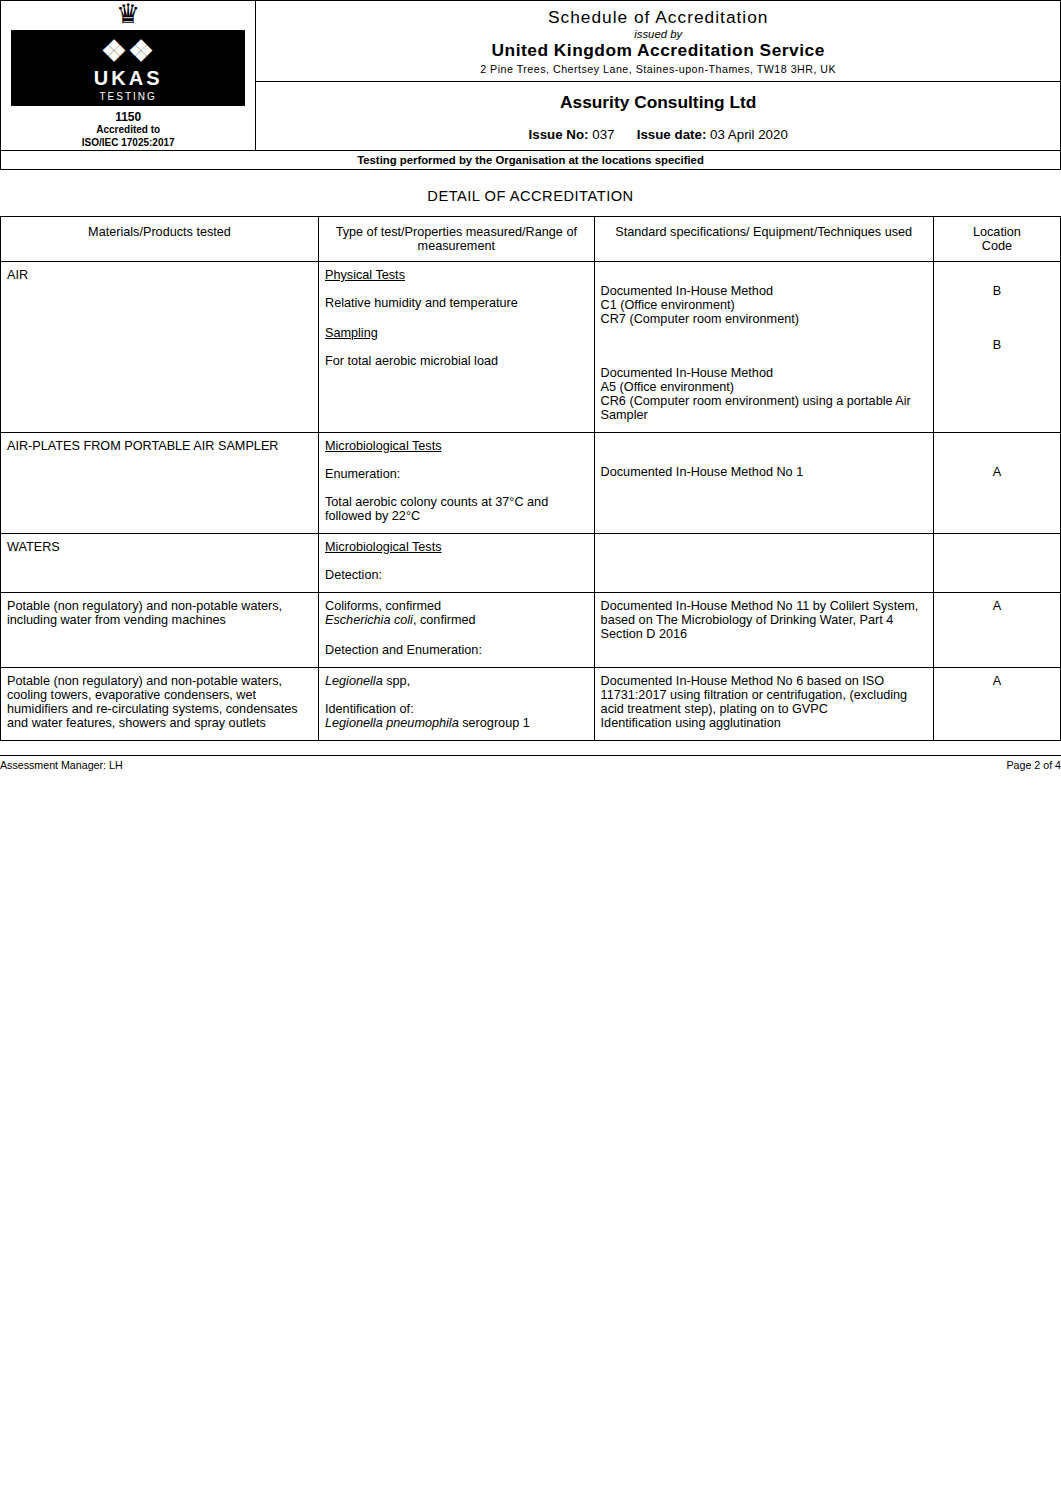| ♛ ❖❖ UKAS TESTING 1150 Accredited to ISO/IEC 17025:2017 | Schedule of Accreditation issued by United Kingdom Accreditation Service 2 Pine Trees, Chertsey Lane, Staines-upon-Thames, TW18 3HR, UK Assurity Consulting Ltd Issue No: 037 Issue date: 03 April 2020 |
Testing performed by the Organisation at the locations specified
DETAIL OF ACCREDITATION
| Materials/Products tested | Type of test/Properties measured/Range of measurement | Standard specifications/ Equipment/Techniques used | Location Code |
| --- | --- | --- | --- |
| AIR | Physical Tests Relative humidity and temperature Sampling For total aerobic microbial load | Documented In-House Method C1 (Office environment) CR7 (Computer room environment) Documented In-House Method A5 (Office environment) CR6 (Computer room environment) using a portable Air Sampler | B B |
| AIR-PLATES FROM PORTABLE AIR SAMPLER | Microbiological Tests Enumeration: Total aerobic colony counts at 37°C and followed by 22°C | Documented In-House Method No 1 | A |
| WATERS | Microbiological Tests Detection: | | |
| Potable (non regulatory) and non-potable waters, including water from vending machines | Coliforms, confirmed Escherichia coli , confirmed Detection and Enumeration: | Documented In-House Method No 11 by Colilert System, based on The Microbiology of Drinking Water, Part 4 Section D 2016 | A |
| Potable (non regulatory) and non-potable waters, cooling towers, evaporative condensers, wet humidifiers and re-circulating systems, condensates and water features, showers and spray outlets | Legionella spp, Identification of: Legionella pneumophila serogroup 1 | Documented In-House Method No 6 based on ISO 11731:2017 using filtration or centrifugation, (excluding acid treatment step), plating on to GVPC Identification using agglutination | A |
Assessment Manager: LH Page 2 of 4